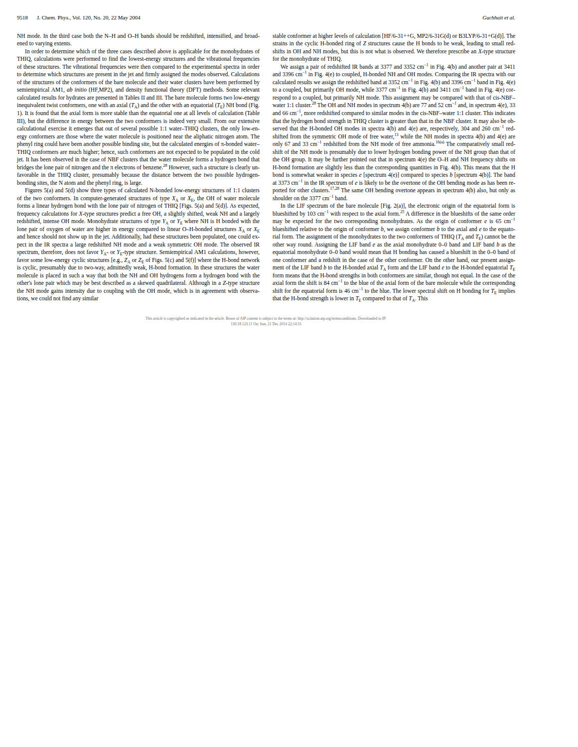9518 J. Chem. Phys., Vol. 120, No. 20, 22 May 2004 Guchhait et al.
NH mode. In the third case both the N–H and O–H bands should be redshifted, intensified, and broadened to varying extents.
In order to determine which of the three cases described above is applicable for the monohydrates of THIQ, calculations were performed to find the lowest-energy structures and the vibrational frequencies of these structures. The vibrational frequencies were then compared to the experimental spectra in order to determine which structures are present in the jet and firmly assigned the modes observed. Calculations of the structures of the conformers of the bare molecule and their water clusters have been performed by semiempirical AM1, ab initio (HF,MP2), and density functional theory (DFT) methods. Some relevant calculated results for hydrates are presented in Tables II and III. The bare molecule forms two low-energy inequivalent twist conformers, one with an axial (TA) and the other with an equatorial (TE) NH bond (Fig. 1). It is found that the axial form is more stable than the equatorial one at all levels of calculation (Table III), but the difference in energy between the two conformers is indeed very small. From our extensive calculational exercise it emerges that out of several possible 1:1 water–THIQ clusters, the only low-energy conformers are those where the water molecule is positioned near the aliphatic nitrogen atom. The phenyl ring could have been another possible binding site, but the calculated energies of π-bonded water–THIQ conformers are much higher; hence, such conformers are not expected to be populated in the cold jet. It has been observed in the case of NBF clusters that the water molecule forms a hydrogen bond that bridges the lone pair of nitrogen and the π electrons of benzene.28 However, such a structure is clearly unfavorable in the THIQ cluster, presumably because the distance between the two possible hydrogen-bonding sites, the N atom and the phenyl ring, is large.
Figures 5(a) and 5(d) show three types of calculated N-bonded low-energy structures of 1:1 clusters of the two conformers. In computer-generated structures of type XA or XE, the OH of water molecule forms a linear hydrogen bond with the lone pair of nitrogen of THIQ [Figs. 5(a) and 5(d)]. As expected, frequency calculations for X-type structures predict a free OH, a slightly shifted, weak NH and a largely redshifted, intense OH mode. Monohydrate structures of type YA or YE where NH is H bonded with the lone pair of oxygen of water are higher in energy compared to linear O–H-bonded structures XA or XE and hence should not show up in the jet. Additionally, had these structures been populated, one could expect in the IR spectra a large redshifted NH mode and a weak symmetric OH mode. The observed IR spectrum, therefore, does not favor YA- or YE-type structure. Semiempirical AM1 calculations, however, favor some low-energy cyclic structures [e.g., ZA or ZE of Figs. 5(c) and 5(f)] where the H-bond network is cyclic, presumably due to two-way, admittedly weak, H-bond formation. In these structures the water molecule is placed in such a way that both the NH and OH hydrogens form a hydrogen bond with the other's lone pair which may be best described as a skewed quadrilateral. Although in a Z-type structure the NH mode gains intensity due to coupling with the OH mode, which is in agreement with observations, we could not find any similar
stable conformer at higher levels of calculation [HF/6-31++G, MP2/6-31G(d) or B3LYP/6-31+G(d)]. The strains in the cyclic H-bonded ring of Z structures cause the H bonds to be weak, leading to small redshifts in OH and NH modes, but this is not what is observed. We therefore prescribe an X-type structure for the monohydrate of THIQ.
We assign a pair of redshifted IR bands at 3377 and 3352 cm−1 in Fig. 4(b) and another pair at 3411 and 3396 cm−1 in Fig. 4(e) to coupled, H-bonded NH and OH modes. Comparing the IR spectra with our calculated results we assign the redshifted band at 3352 cm−1 in Fig. 4(b) and 3396 cm−1 band in Fig. 4(e) to a coupled, but primarily OH mode, while 3377 cm−1 in Fig. 4(b) and 3411 cm−1 band in Fig. 4(e) correspond to a coupled, but primarily NH mode. This assignment may be compared with that of cis-NBF–water 1:1 cluster.28 The OH and NH modes in spectrum 4(b) are 77 and 52 cm−1 and, in spectrum 4(e), 33 and 66 cm−1, more redshifted compared to similar modes in the cis-NBF–water 1:1 cluster. This indicates that the hydrogen bond strength in THIQ cluster is greater than that in the NBF cluster. It may also be observed that the H-bonded OH modes in spectra 4(b) and 4(e) are, respectively, 304 and 260 cm−1 redshifted from the symmetric OH mode of free water,13 while the NH modes in spectra 4(b) and 4(e) are only 67 and 33 cm−1 redshifted from the NH mode of free ammonia.16(a) The comparatively small redshift of the NH mode is presumably due to lower hydrogen bonding power of the NH group than that of the OH group. It may be further pointed out that in spectrum 4(e) the O–H and NH frequency shifts on H-bond formation are slightly less than the corresponding quantities in Fig. 4(b). This means that the H bond is somewhat weaker in species e [spectrum 4(e)] compared to species b [spectrum 4(b)]. The band at 3373 cm−1 in the IR spectrum of e is likely to be the overtone of the OH bending mode as has been reported for other clusters.17,28 The same OH bending overtone appears in spectrum 4(b) also, but only as shoulder on the 3377 cm−1 band.
In the LIF spectrum of the bare molecule [Fig. 2(a)], the electronic origin of the equatorial form is blueshifted by 103 cm−1 with respect to the axial form.25 A difference in the blueshifts of the same order may be expected for the two corresponding monohydrates. As the origin of conformer e is 65 cm−1 blueshifted relative to the origin of conformer b, we assign conformer b to the axial and e to the equatorial form. The assignment of the monohydrates to the two conformers of THIQ (TA and TE) cannot be the other way round. Assigning the LIF band e as the axial monohydrate 0–0 band and LIF band b as the equatorial monohydrate 0–0 band would mean that H bonding has caused a blueshift in the 0–0 band of one conformer and a redshift in the case of the other conformer. On the other hand, our present assignment of the LIF band b to the H-bonded axial TA form and the LIF band e to the H-bonded equatorial TE form means that the H-bond strengths in both conformers are similar, though not equal. In the case of the axial form the shift is 84 cm−1 to the blue of the axial form of the bare molecule while the corresponding shift for the equatorial form is 46 cm−1 to the blue. The lower spectral shift on H bonding for TE implies that the H-bond strength is lower in TE compared to that of TA. This
This article is copyrighted as indicated in the article. Reuse of AIP content is subject to the terms at: http://scitation.aip.org/termsconditions. Downloaded to IP:
130.18.123.11 On: Sun, 21 Dec 2014 22:14:31